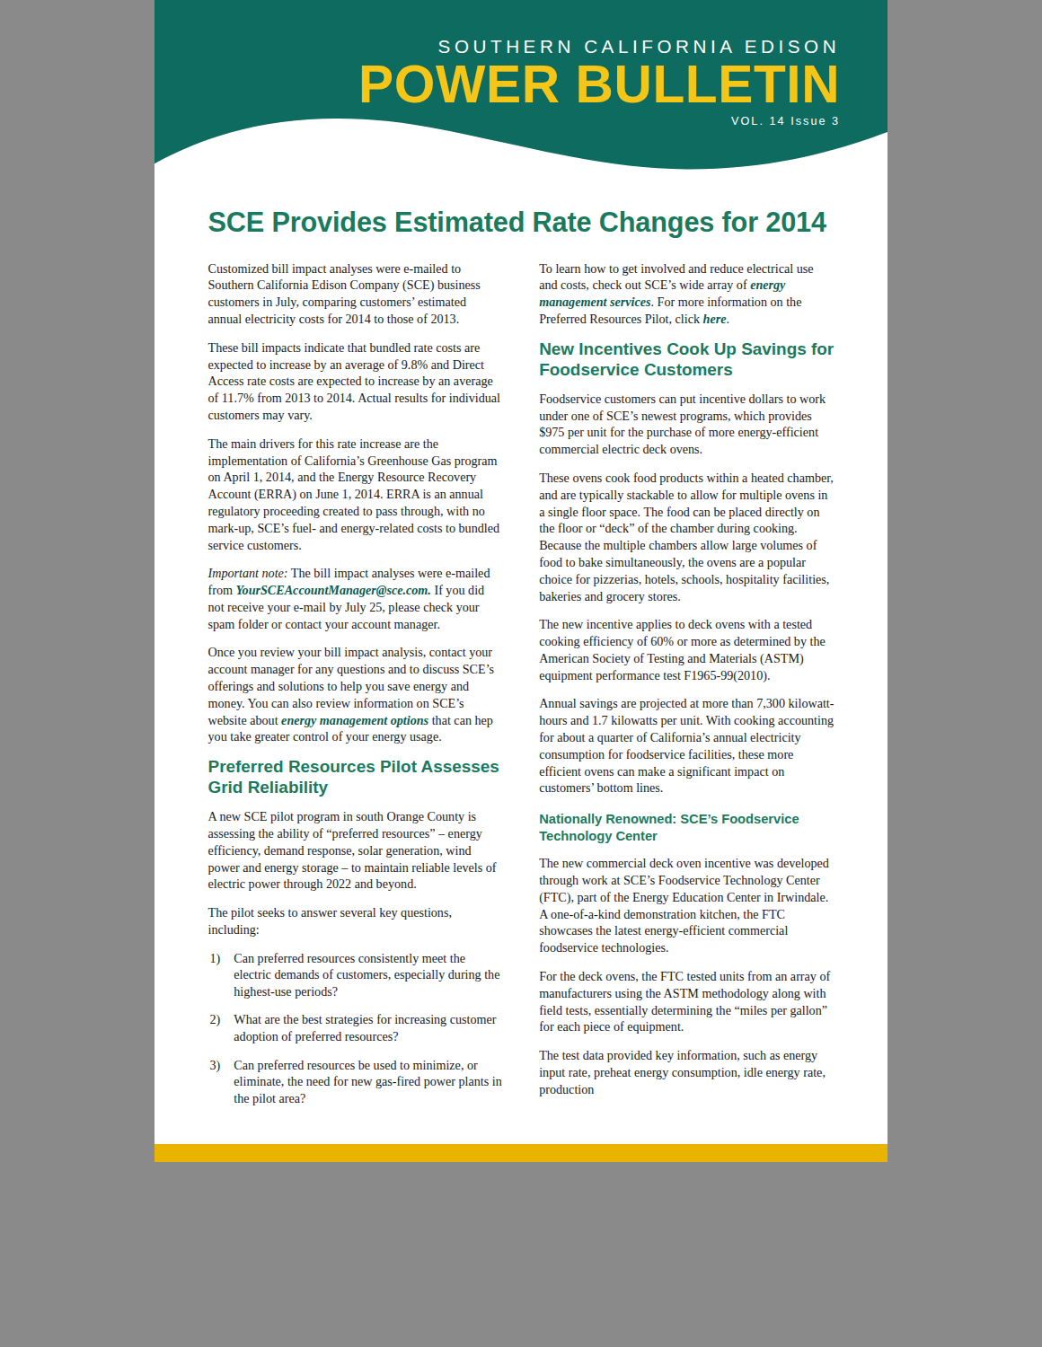SOUTHERN CALIFORNIA EDISON
POWER BULLETIN
VOL. 14 Issue 3
SCE Provides Estimated Rate Changes for 2014
Customized bill impact analyses were e-mailed to Southern California Edison Company (SCE) business customers in July, comparing customers’ estimated annual electricity costs for 2014 to those of 2013.
These bill impacts indicate that bundled rate costs are expected to increase by an average of 9.8% and Direct Access rate costs are expected to increase by an average of 11.7% from 2013 to 2014. Actual results for individual customers may vary.
The main drivers for this rate increase are the implementation of California’s Greenhouse Gas program on April 1, 2014, and the Energy Resource Recovery Account (ERRA) on June 1, 2014. ERRA is an annual regulatory proceeding created to pass through, with no mark-up, SCE’s fuel- and energy-related costs to bundled service customers.
Important note: The bill impact analyses were e-mailed from YourSCEAccountManager@​sce.com. If you did not receive your e-mail by July 25, please check your spam folder or contact your account manager.
Once you review your bill impact analysis, contact your account manager for any questions and to discuss SCE’s offerings and solutions to help you save energy and money. You can also review information on SCE’s website about energy management options that can hep you take greater control of your energy usage.
Preferred Resources Pilot Assesses
Grid Reliability
A new SCE pilot program in south Orange County is assessing the ability of “preferred resources” – energy efficiency, demand response, solar generation, wind power and energy storage – to maintain reliable levels of electric power through 2022 and beyond.
The pilot seeks to answer several key questions, including:
Can preferred resources consistently meet the electric demands of customers, especially during the highest-use periods?
What are the best strategies for increasing customer adoption of preferred resources?
Can preferred resources be used to minimize, or eliminate, the need for new gas-fired power plants in the pilot area?
To learn how to get involved and reduce electrical use and costs, check out SCE’s wide array of energy management services. For more information on the Preferred Resources Pilot, click here.
New Incentives Cook Up Savings for Foodservice Customers
Foodservice customers can put incentive dollars to work under one of SCE’s newest programs, which provides $975 per unit for the purchase of more energy-efficient commercial electric deck ovens.
These ovens cook food products within a heated chamber, and are typically stackable to allow for multiple ovens in a single floor space. The food can be placed directly on the floor or “deck” of the chamber during cooking. Because the multiple chambers allow large volumes of food to bake simultaneously, the ovens are a popular choice for pizzerias, hotels, schools, hospitality facilities, bakeries and grocery stores.
The new incentive applies to deck ovens with a tested cooking efficiency of 60% or more as determined by the American Society of Testing and Materials (ASTM) equipment performance test F1965-99(2010).
Annual savings are projected at more than 7,300 kilowatt-hours and 1.7 kilowatts per unit. With cooking accounting for about a quarter of California’s annual electricity consumption for foodservice facilities, these more efficient ovens can make a significant impact on customers’ bottom lines.
Nationally Renowned: SCE’s Foodservice
Technology Center
The new commercial deck oven incentive was developed through work at SCE’s Foodservice Technology Center (FTC), part of the Energy Education Center in Irwindale. A one-of-a-kind demonstration kitchen, the FTC showcases the latest energy-efficient commercial foodservice technologies.
For the deck ovens, the FTC tested units from an array of manufacturers using the ASTM methodology along with field tests, essentially determining the “miles per gallon” for each piece of equipment.
The test data provided key information, such as energy input rate, preheat energy consumption, idle energy rate, production